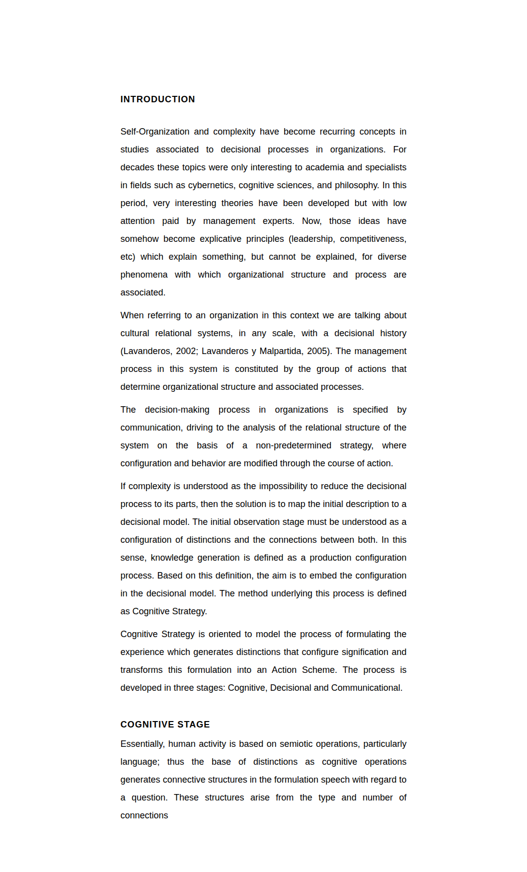INTRODUCTION
Self-Organization and complexity have become recurring concepts in studies associated to decisional processes in organizations. For decades these topics were only interesting to academia and specialists in fields such as cybernetics, cognitive sciences, and philosophy. In this period, very interesting theories have been developed but with low attention paid by management experts. Now, those ideas have somehow become explicative principles (leadership, competitiveness, etc) which explain something, but cannot be explained, for diverse phenomena with which organizational structure and process are associated.
When referring to an organization in this context we are talking about cultural relational systems, in any scale, with a decisional history (Lavanderos, 2002; Lavanderos y Malpartida, 2005). The management process in this system is constituted by the group of actions that determine organizational structure and associated processes.
The decision-making process in organizations is specified by communication, driving to the analysis of the relational structure of the system on the basis of a non-predetermined strategy, where configuration and behavior are modified through the course of action.
If complexity is understood as the impossibility to reduce the decisional process to its parts, then the solution is to map the initial description to a decisional model. The initial observation stage must be understood as a configuration of distinctions and the connections between both. In this sense, knowledge generation is defined as a production configuration process. Based on this definition, the aim is to embed the configuration in the decisional model. The method underlying this process is defined as Cognitive Strategy.
Cognitive Strategy is oriented to model the process of formulating the experience which generates distinctions that configure signification and transforms this formulation into an Action Scheme. The process is developed in three stages: Cognitive, Decisional and Communicational.
COGNITIVE STAGE
Essentially, human activity is based on semiotic operations, particularly language; thus the base of distinctions as cognitive operations generates connective structures in the formulation speech with regard to a question. These structures arise from the type and number of connections